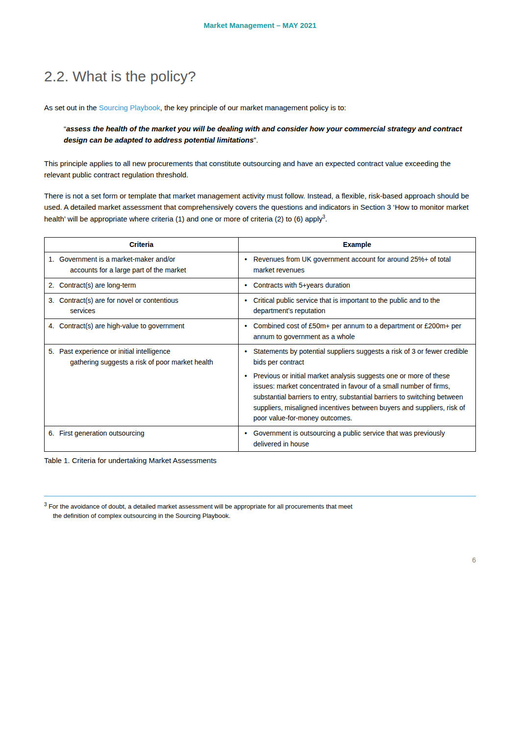Market Management – MAY 2021
2.2. What is the policy?
As set out in the Sourcing Playbook, the key principle of our market management policy is to:
“assess the health of the market you will be dealing with and consider how your commercial strategy and contract design can be adapted to address potential limitations”.
This principle applies to all new procurements that constitute outsourcing and have an expected contract value exceeding the relevant public contract regulation threshold.
There is not a set form or template that market management activity must follow. Instead, a flexible, risk-based approach should be used. A detailed market assessment that comprehensively covers the questions and indicators in Section 3 ‘How to monitor market health’ will be appropriate where criteria (1) and one or more of criteria (2) to (6) apply3.
| Criteria | Example |
| --- | --- |
| 1. Government is a market-maker and/or accounts for a large part of the market | Revenues from UK government account for around 25%+ of total market revenues |
| 2. Contract(s) are long-term | Contracts with 5+years duration |
| 3. Contract(s) are for novel or contentious services | Critical public service that is important to the public and to the department’s reputation |
| 4. Contract(s) are high-value to government | Combined cost of £50m+ per annum to a department or £200m+ per annum to government as a whole |
| 5. Past experience or initial intelligence gathering suggests a risk of poor market health | Statements by potential suppliers suggests a risk of 3 or fewer credible bids per contract Previous or initial market analysis suggests one or more of these issues: market concentrated in favour of a small number of firms, substantial barriers to entry, substantial barriers to switching between suppliers, misaligned incentives between buyers and suppliers, risk of poor value-for-money outcomes. |
| 6. First generation outsourcing | Government is outsourcing a public service that was previously delivered in house |
Table 1. Criteria for undertaking Market Assessments
3 For the avoidance of doubt, a detailed market assessment will be appropriate for all procurements that meetthe definition of complex outsourcing in the Sourcing Playbook.
6